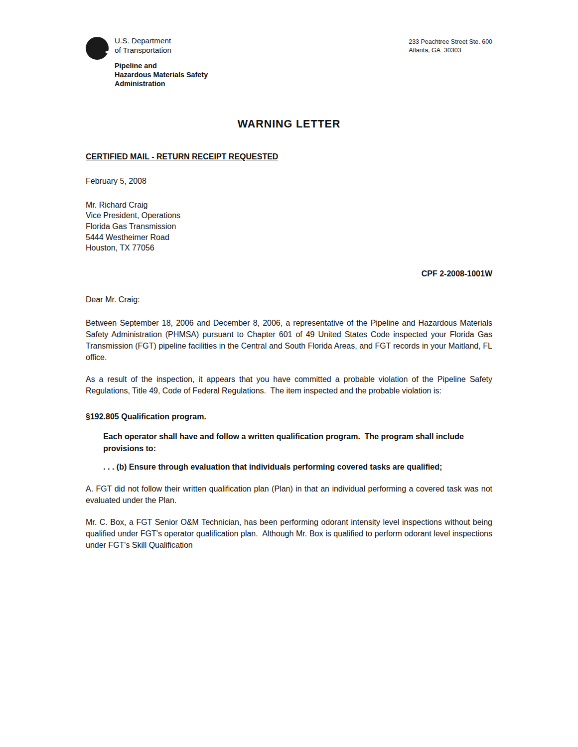U.S. Department
of Transportation Pipeline and
Hazardous Materials Safety
Administration
233 Peachtree Street Ste. 600
Atlanta, GA 30303
WARNING LETTER
CERTIFIED MAIL - RETURN RECEIPT REQUESTED
February 5, 2008
Mr. Richard Craig
Vice President, Operations
Florida Gas Transmission
5444 Westheimer Road
Houston, TX 77056
CPF 2-2008-1001W
Dear Mr. Craig:
Between September 18, 2006 and December 8, 2006, a representative of the Pipeline and Hazardous Materials Safety Administration (PHMSA) pursuant to Chapter 601 of 49 United States Code inspected your Florida Gas Transmission (FGT) pipeline facilities in the Central and South Florida Areas, and FGT records in your Maitland, FL office.
As a result of the inspection, it appears that you have committed a probable violation of the Pipeline Safety Regulations, Title 49, Code of Federal Regulations. The item inspected and the probable violation is:
§192.805 Qualification program.
Each operator shall have and follow a written qualification program. The program shall include provisions to:
. . . (b) Ensure through evaluation that individuals performing covered tasks are qualified;
A. FGT did not follow their written qualification plan (Plan) in that an individual performing a covered task was not evaluated under the Plan.
Mr. C. Box, a FGT Senior O&M Technician, has been performing odorant intensity level inspections without being qualified under FGT's operator qualification plan. Although Mr. Box is qualified to perform odorant level inspections under FGT's Skill Qualification